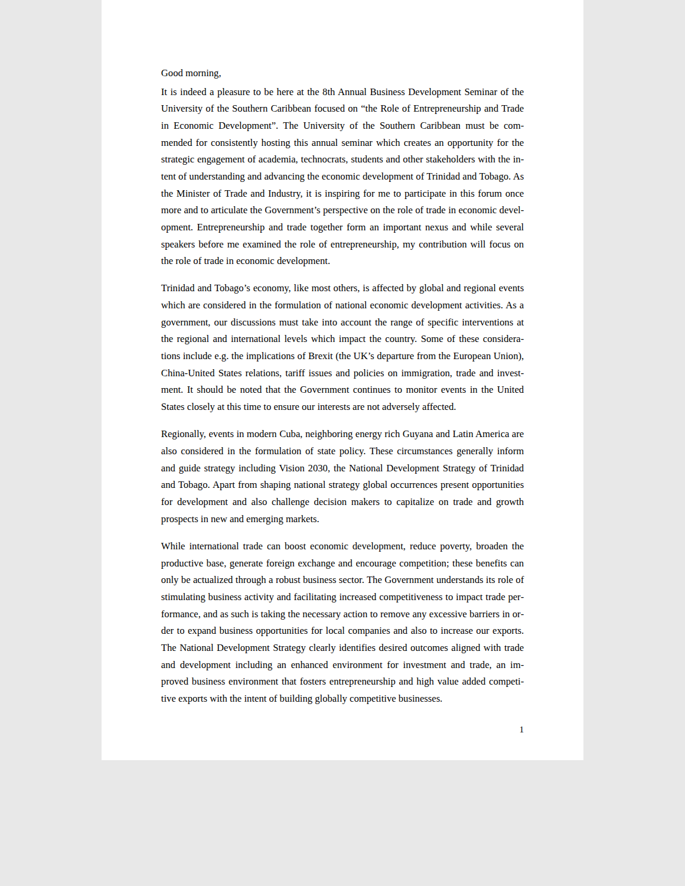Good morning,
It is indeed a pleasure to be here at the 8th Annual Business Development Seminar of the University of the Southern Caribbean focused on “the Role of Entrepreneurship and Trade in Economic Development”. The University of the Southern Caribbean must be commended for consistently hosting this annual seminar which creates an opportunity for the strategic engagement of academia, technocrats, students and other stakeholders with the intent of understanding and advancing the economic development of Trinidad and Tobago. As the Minister of Trade and Industry, it is inspiring for me to participate in this forum once more and to articulate the Government’s perspective on the role of trade in economic development. Entrepreneurship and trade together form an important nexus and while several speakers before me examined the role of entrepreneurship, my contribution will focus on the role of trade in economic development.
Trinidad and Tobago’s economy, like most others, is affected by global and regional events which are considered in the formulation of national economic development activities. As a government, our discussions must take into account the range of specific interventions at the regional and international levels which impact the country. Some of these considerations include e.g. the implications of Brexit (the UK’s departure from the European Union), China-United States relations, tariff issues and policies on immigration, trade and investment. It should be noted that the Government continues to monitor events in the United States closely at this time to ensure our interests are not adversely affected.
Regionally, events in modern Cuba, neighboring energy rich Guyana and Latin America are also considered in the formulation of state policy. These circumstances generally inform and guide strategy including Vision 2030, the National Development Strategy of Trinidad and Tobago. Apart from shaping national strategy global occurrences present opportunities for development and also challenge decision makers to capitalize on trade and growth prospects in new and emerging markets.
While international trade can boost economic development, reduce poverty, broaden the productive base, generate foreign exchange and encourage competition; these benefits can only be actualized through a robust business sector. The Government understands its role of stimulating business activity and facilitating increased competitiveness to impact trade performance, and as such is taking the necessary action to remove any excessive barriers in order to expand business opportunities for local companies and also to increase our exports. The National Development Strategy clearly identifies desired outcomes aligned with trade and development including an enhanced environment for investment and trade, an improved business environment that fosters entrepreneurship and high value added competitive exports with the intent of building globally competitive businesses.
1